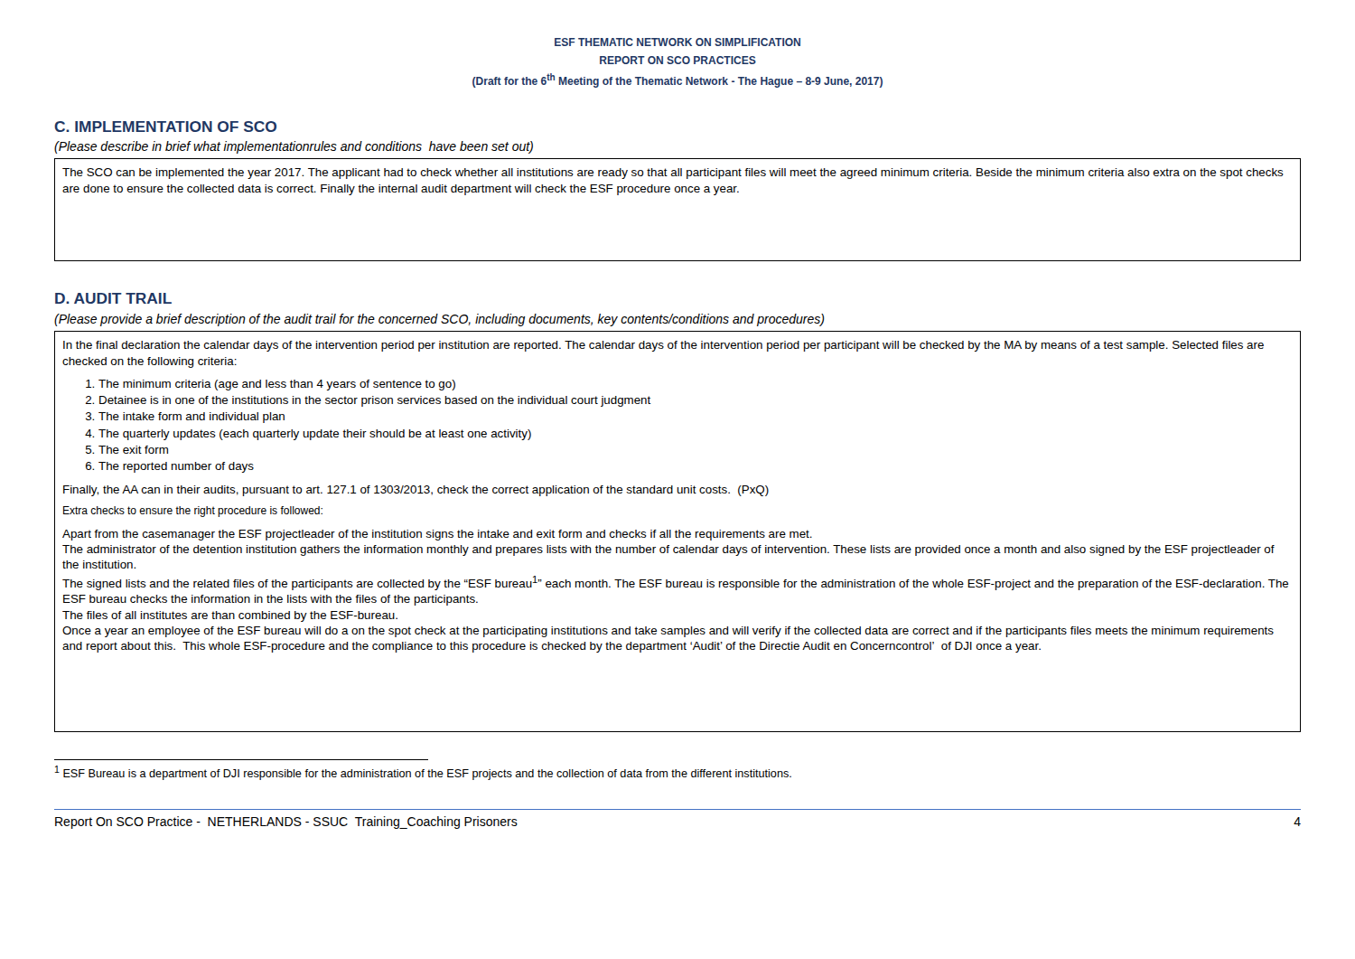ESF THEMATIC NETWORK ON SIMPLIFICATION
REPORT ON SCO PRACTICES
(Draft for the 6th Meeting of the Thematic Network - The Hague – 8-9 June, 2017)
C. IMPLEMENTATION OF SCO
(Please describe in brief what implementationrules and conditions have been set out)
The SCO can be implemented the year 2017. The applicant had to check whether all institutions are ready so that all participant files will meet the agreed minimum criteria. Beside the minimum criteria also extra on the spot checks are done to ensure the collected data is correct. Finally the internal audit department will check the ESF procedure once a year.
D. AUDIT TRAIL
(Please provide a brief description of the audit trail for the concerned SCO, including documents, key contents/conditions and procedures)
In the final declaration the calendar days of the intervention period per institution are reported. The calendar days of the intervention period per participant will be checked by the MA by means of a test sample. Selected files are checked on the following criteria:
The minimum criteria (age and less than 4 years of sentence to go)
Detainee is in one of the institutions in the sector prison services based on the individual court judgment
The intake form and individual plan
The quarterly updates (each quarterly update their should be at least one activity)
The exit form
The reported number of days
Finally, the AA can in their audits, pursuant to art. 127.1 of 1303/2013, check the correct application of the standard unit costs. (PxQ)
Extra checks to ensure the right procedure is followed:
Apart from the casemanager the ESF projectleader of the institution signs the intake and exit form and checks if all the requirements are met.
The administrator of the detention institution gathers the information monthly and prepares lists with the number of calendar days of intervention. These lists are provided once a month and also signed by the ESF projectleader of the institution.
The signed lists and the related files of the participants are collected by the “ESF bureau1” each month. The ESF bureau is responsible for the administration of the whole ESF-project and the preparation of the ESF-declaration. The ESF bureau checks the information in the lists with the files of the participants.
The files of all institutes are than combined by the ESF-bureau.
Once a year an employee of the ESF bureau will do a on the spot check at the participating institutions and take samples and will verify if the collected data are correct and if the participants files meets the minimum requirements and report about this. This whole ESF-procedure and the compliance to this procedure is checked by the department ‘Audit’ of the Directie Audit en Concerncontrol’ of DJI once a year.
1 ESF Bureau is a department of DJI responsible for the administration of the ESF projects and the collection of data from the different institutions.
Report On SCO Practice - NETHERLANDS - SSUC Training_Coaching Prisoners 4